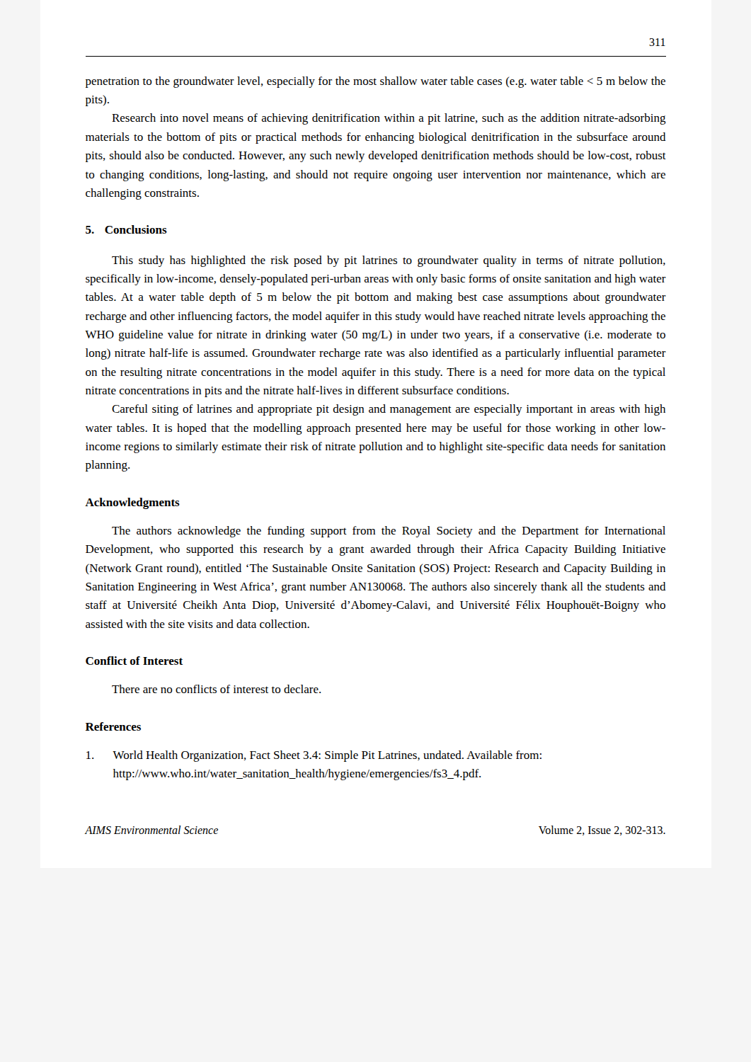311
penetration to the groundwater level, especially for the most shallow water table cases (e.g. water table < 5 m below the pits).
Research into novel means of achieving denitrification within a pit latrine, such as the addition nitrate-adsorbing materials to the bottom of pits or practical methods for enhancing biological denitrification in the subsurface around pits, should also be conducted. However, any such newly developed denitrification methods should be low-cost, robust to changing conditions, long-lasting, and should not require ongoing user intervention nor maintenance, which are challenging constraints.
5. Conclusions
This study has highlighted the risk posed by pit latrines to groundwater quality in terms of nitrate pollution, specifically in low-income, densely-populated peri-urban areas with only basic forms of onsite sanitation and high water tables. At a water table depth of 5 m below the pit bottom and making best case assumptions about groundwater recharge and other influencing factors, the model aquifer in this study would have reached nitrate levels approaching the WHO guideline value for nitrate in drinking water (50 mg/L) in under two years, if a conservative (i.e. moderate to long) nitrate half-life is assumed. Groundwater recharge rate was also identified as a particularly influential parameter on the resulting nitrate concentrations in the model aquifer in this study. There is a need for more data on the typical nitrate concentrations in pits and the nitrate half-lives in different subsurface conditions.
Careful siting of latrines and appropriate pit design and management are especially important in areas with high water tables. It is hoped that the modelling approach presented here may be useful for those working in other low-income regions to similarly estimate their risk of nitrate pollution and to highlight site-specific data needs for sanitation planning.
Acknowledgments
The authors acknowledge the funding support from the Royal Society and the Department for International Development, who supported this research by a grant awarded through their Africa Capacity Building Initiative (Network Grant round), entitled ‘The Sustainable Onsite Sanitation (SOS) Project: Research and Capacity Building in Sanitation Engineering in West Africa’, grant number AN130068. The authors also sincerely thank all the students and staff at Université Cheikh Anta Diop, Université d’Abomey-Calavi, and Université Félix Houphouët-Boigny who assisted with the site visits and data collection.
Conflict of Interest
There are no conflicts of interest to declare.
References
1. World Health Organization, Fact Sheet 3.4: Simple Pit Latrines, undated. Available from: http://www.who.int/water_sanitation_health/hygiene/emergencies/fs3_4.pdf.
AIMS Environmental Science Volume 2, Issue 2, 302-313.